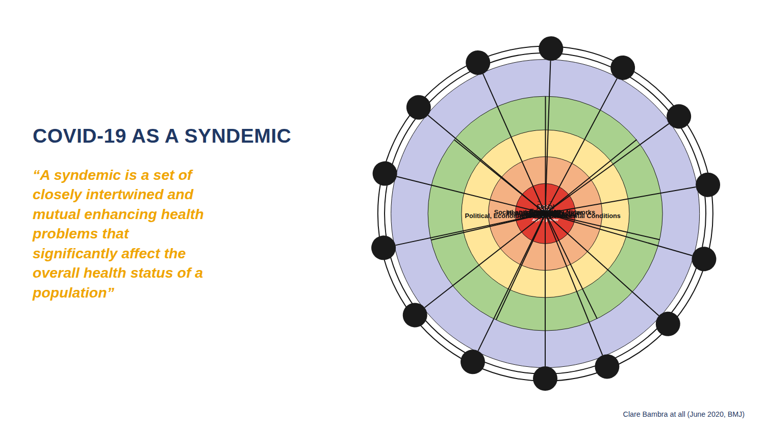COVID-19 AS A SYNDEMIC
“A syndemic is a set of closely intertwined and mutual enhancing health problems that significantly affect the overall health status of a population”
NCDs 👪 Age & gender
Political, Economic and Environmental Conditions
Housing
Education
Food
Work Environment
Access to Services
Unemployment
Healthcare
Social and Community Networks
Health-Related Practices
← →Social
Determinants
Clare Bambra at all (June 2020, BMJ)